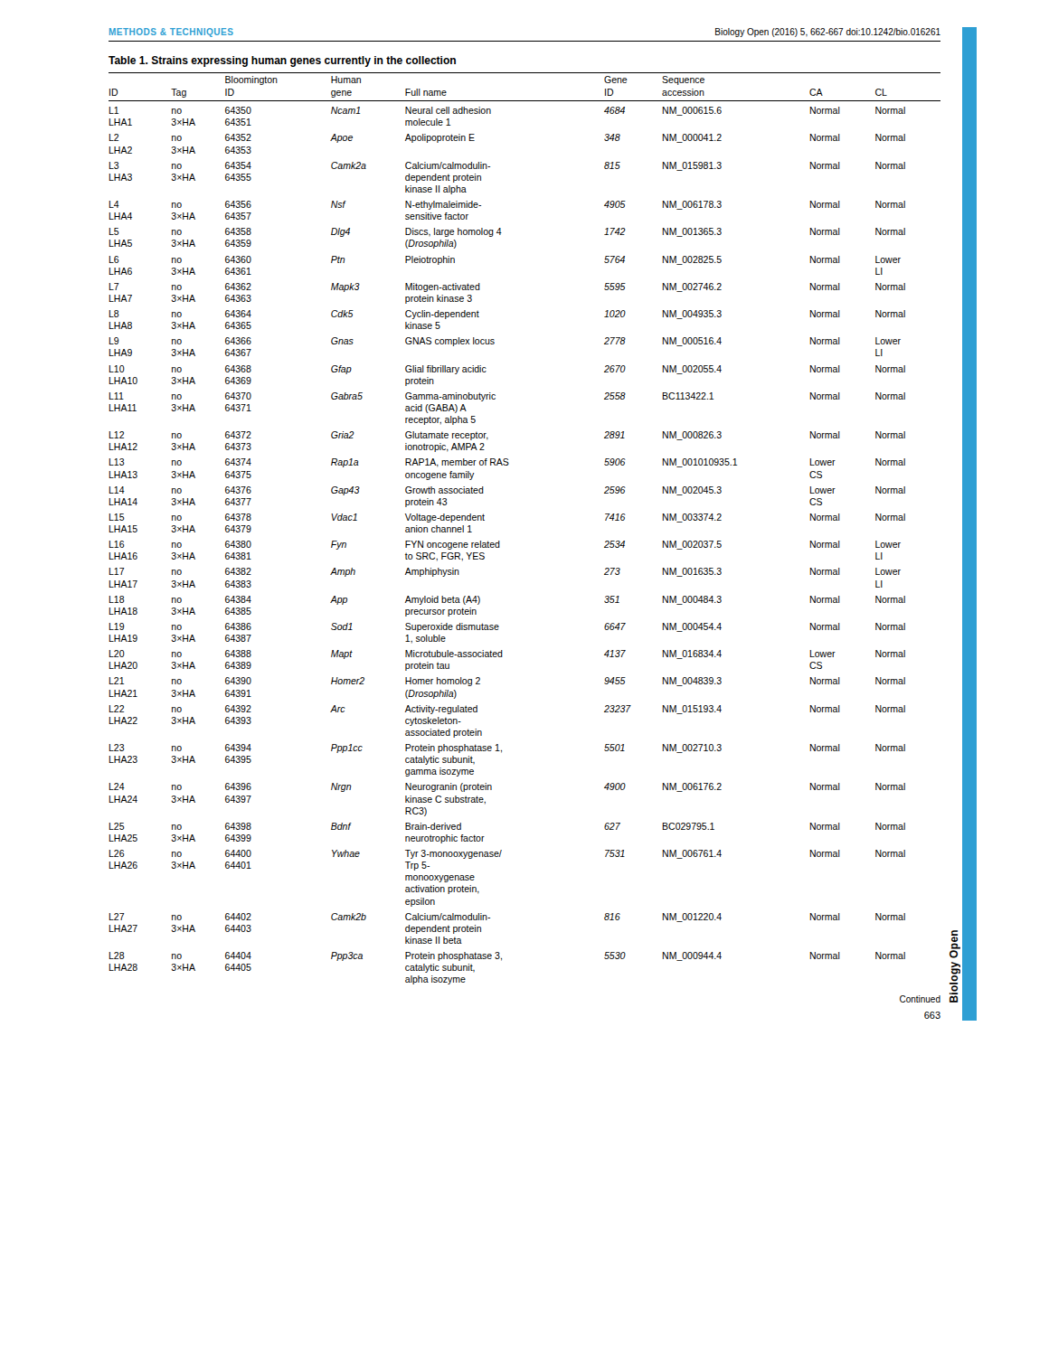Biology Open
Methods & Techniques
Biology Open (2016) 5, 662-667 doi:10.1242/bio.016261
Table 1. Strains expressing human genes currently in the collection
| | | Bloomington | Human | | Gene | Sequence | | |
| --- | --- | --- | --- | --- | --- | --- | --- | --- |
| ID | Tag | ID | gene | Full name | ID | accession | CA | CL |
| L1 | no | 64350 | Ncam1 | Neural cell adhesion | 4684 | NM_000615.6 | Normal | Normal |
| LHA1 | 3×HA | 64351 | | molecule 1 | | | | |
| L2 | no | 64352 | Apoe | Apolipoprotein E | 348 | NM_000041.2 | Normal | Normal |
| LHA2 | 3×HA | 64353 | | | | | | |
| L3 | no | 64354 | Camk2a | Calcium/calmodulin- | 815 | NM_015981.3 | Normal | Normal |
| LHA3 | 3×HA | 64355 | | dependent protein | | | | |
| | | | | kinase II alpha | | | | |
| L4 | no | 64356 | Nsf | N-ethylmaleimide- | 4905 | NM_006178.3 | Normal | Normal |
| LHA4 | 3×HA | 64357 | | sensitive factor | | | | |
| L5 | no | 64358 | Dlg4 | Discs, large homolog 4 | 1742 | NM_001365.3 | Normal | Normal |
| LHA5 | 3×HA | 64359 | | ( Drosophila ) | | | | |
| L6 | no | 64360 | Ptn | Pleiotrophin | 5764 | NM_002825.5 | Normal | Lower |
| LHA6 | 3×HA | 64361 | | | | | | LI |
| L7 | no | 64362 | Mapk3 | Mitogen-activated | 5595 | NM_002746.2 | Normal | Normal |
| LHA7 | 3×HA | 64363 | | protein kinase 3 | | | | |
| L8 | no | 64364 | Cdk5 | Cyclin-dependent | 1020 | NM_004935.3 | Normal | Normal |
| LHA8 | 3×HA | 64365 | | kinase 5 | | | | |
| L9 | no | 64366 | Gnas | GNAS complex locus | 2778 | NM_000516.4 | Normal | Lower |
| LHA9 | 3×HA | 64367 | | | | | | LI |
| L10 | no | 64368 | Gfap | Glial fibrillary acidic | 2670 | NM_002055.4 | Normal | Normal |
| LHA10 | 3×HA | 64369 | | protein | | | | |
| L11 | no | 64370 | Gabra5 | Gamma-aminobutyric | 2558 | BC113422.1 | Normal | Normal |
| LHA11 | 3×HA | 64371 | | acid (GABA) A | | | | |
| | | | | receptor, alpha 5 | | | | |
| L12 | no | 64372 | Gria2 | Glutamate receptor, | 2891 | NM_000826.3 | Normal | Normal |
| LHA12 | 3×HA | 64373 | | ionotropic, AMPA 2 | | | | |
| L13 | no | 64374 | Rap1a | RAP1A, member of RAS | 5906 | NM_001010935.1 | Lower | Normal |
| LHA13 | 3×HA | 64375 | | oncogene family | | | CS | |
| L14 | no | 64376 | Gap43 | Growth associated | 2596 | NM_002045.3 | Lower | Normal |
| LHA14 | 3×HA | 64377 | | protein 43 | | | CS | |
| L15 | no | 64378 | Vdac1 | Voltage-dependent | 7416 | NM_003374.2 | Normal | Normal |
| LHA15 | 3×HA | 64379 | | anion channel 1 | | | | |
| L16 | no | 64380 | Fyn | FYN oncogene related | 2534 | NM_002037.5 | Normal | Lower |
| LHA16 | 3×HA | 64381 | | to SRC, FGR, YES | | | | LI |
| L17 | no | 64382 | Amph | Amphiphysin | 273 | NM_001635.3 | Normal | Lower |
| LHA17 | 3×HA | 64383 | | | | | | LI |
| L18 | no | 64384 | App | Amyloid beta (A4) | 351 | NM_000484.3 | Normal | Normal |
| LHA18 | 3×HA | 64385 | | precursor protein | | | | |
| L19 | no | 64386 | Sod1 | Superoxide dismutase | 6647 | NM_000454.4 | Normal | Normal |
| LHA19 | 3×HA | 64387 | | 1, soluble | | | | |
| L20 | no | 64388 | Mapt | Microtubule-associated | 4137 | NM_016834.4 | Lower | Normal |
| LHA20 | 3×HA | 64389 | | protein tau | | | CS | |
| L21 | no | 64390 | Homer2 | Homer homolog 2 | 9455 | NM_004839.3 | Normal | Normal |
| LHA21 | 3×HA | 64391 | | ( Drosophila ) | | | | |
| L22 | no | 64392 | Arc | Activity-regulated | 23237 | NM_015193.4 | Normal | Normal |
| LHA22 | 3×HA | 64393 | | cytoskeleton- | | | | |
| | | | | associated protein | | | | |
| L23 | no | 64394 | Ppp1cc | Protein phosphatase 1, | 5501 | NM_002710.3 | Normal | Normal |
| LHA23 | 3×HA | 64395 | | catalytic subunit, | | | | |
| | | | | gamma isozyme | | | | |
| L24 | no | 64396 | Nrgn | Neurogranin (protein | 4900 | NM_006176.2 | Normal | Normal |
| LHA24 | 3×HA | 64397 | | kinase C substrate, | | | | |
| | | | | RC3) | | | | |
| L25 | no | 64398 | Bdnf | Brain-derived | 627 | BC029795.1 | Normal | Normal |
| LHA25 | 3×HA | 64399 | | neurotrophic factor | | | | |
| L26 | no | 64400 | Ywhae | Tyr 3-monooxygenase/ | 7531 | NM_006761.4 | Normal | Normal |
| LHA26 | 3×HA | 64401 | | Trp 5- | | | | |
| | | | | monooxygenase | | | | |
| | | | | activation protein, | | | | |
| | | | | epsilon | | | | |
| L27 | no | 64402 | Camk2b | Calcium/calmodulin- | 816 | NM_001220.4 | Normal | Normal |
| LHA27 | 3×HA | 64403 | | dependent protein | | | | |
| | | | | kinase II beta | | | | |
| L28 | no | 64404 | Ppp3ca | Protein phosphatase 3, | 5530 | NM_000944.4 | Normal | Normal |
| LHA28 | 3×HA | 64405 | | catalytic subunit, | | | | |
| | | | | alpha isozyme | | | | |
Continued
663